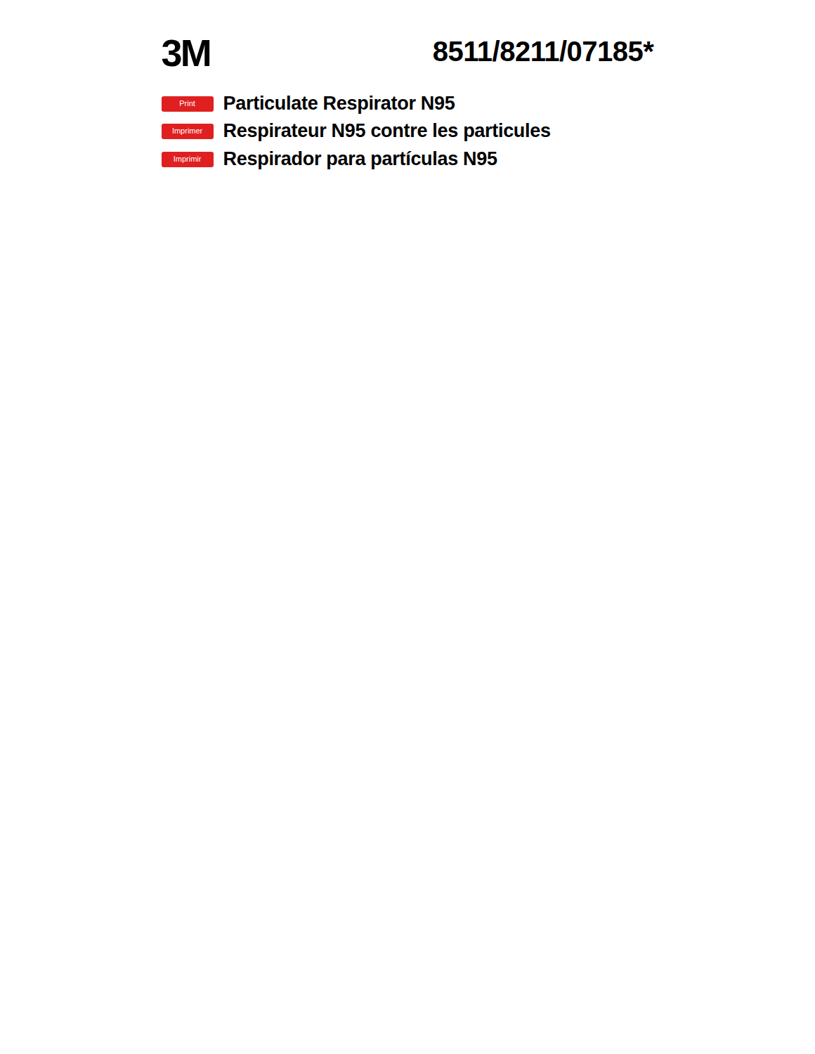3M
8511/8211/07185*
Print Particulate Respirator N95
Imprimer Respirateur N95 contre les particules
Imprimir Respirador para partículas N95